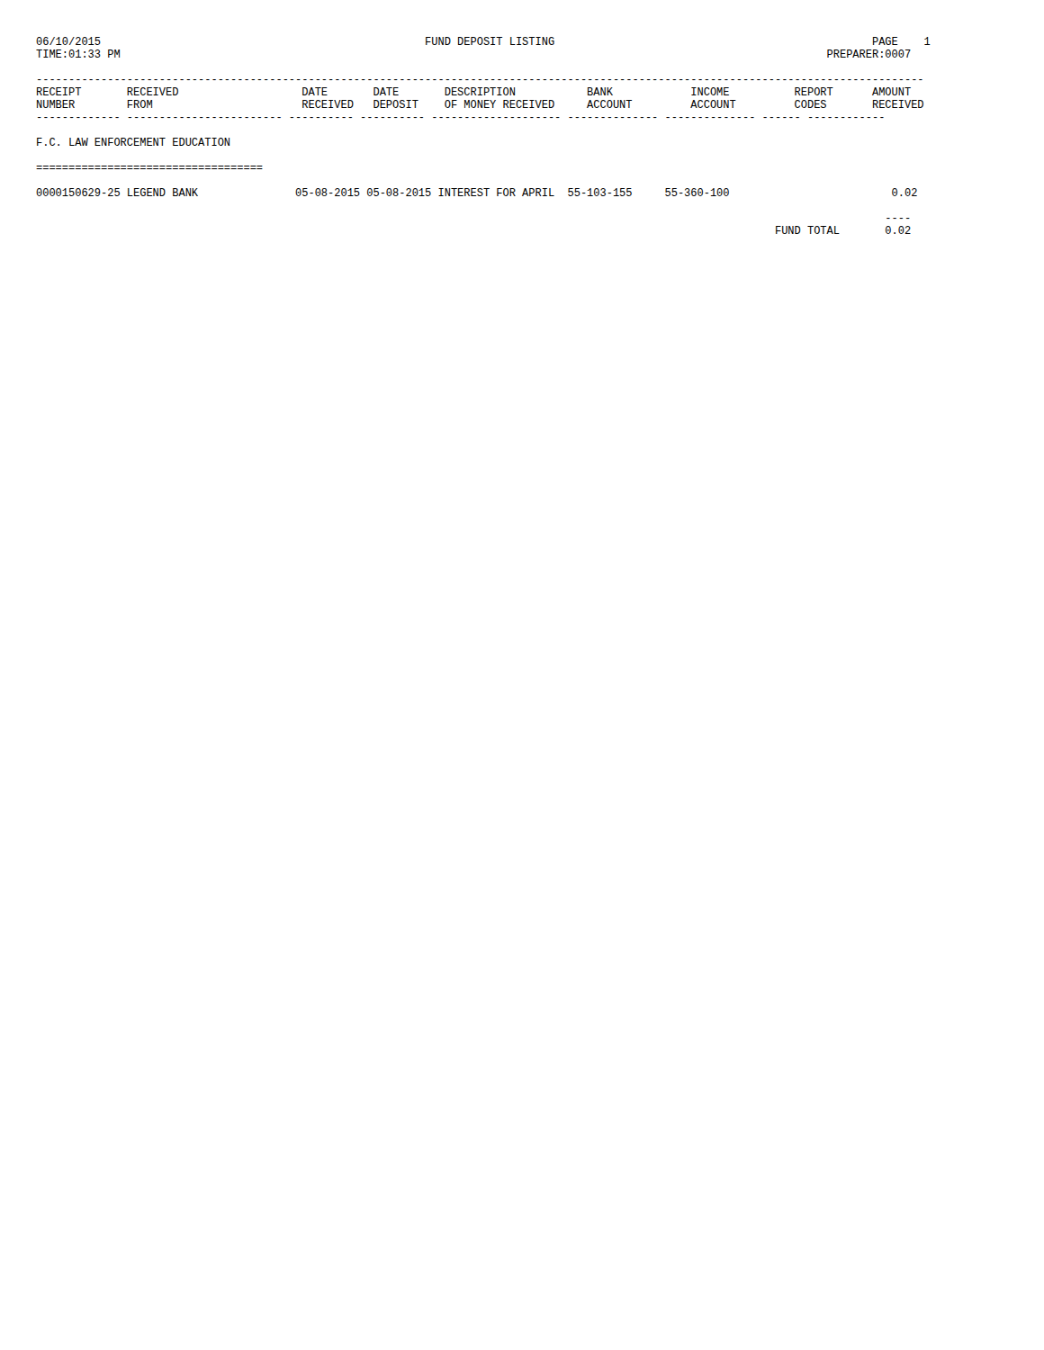06/10/2015                                                  FUND DEPOSIT LISTING                                                 PAGE    1
TIME:01:33 PM                                                                                                             PREPARER:0007

-----------------------------------------------------------------------------------------------------------------------------------------
RECEIPT       RECEIVED                   DATE       DATE       DESCRIPTION           BANK            INCOME          REPORT      AMOUNT
NUMBER        FROM                       RECEIVED   DEPOSIT    OF MONEY RECEIVED     ACCOUNT         ACCOUNT         CODES       RECEIVED
------------- ------------------------ ---------- ---------- -------------------- -------------- -------------- ------ ------------

F.C. LAW ENFORCEMENT EDUCATION

===================================

0000150629-25 LEGEND BANK               05-08-2015 05-08-2015 INTEREST FOR APRIL  55-103-155     55-360-100                         0.02

                                                                                                                                   ----
                                                                                                                  FUND TOTAL       0.02